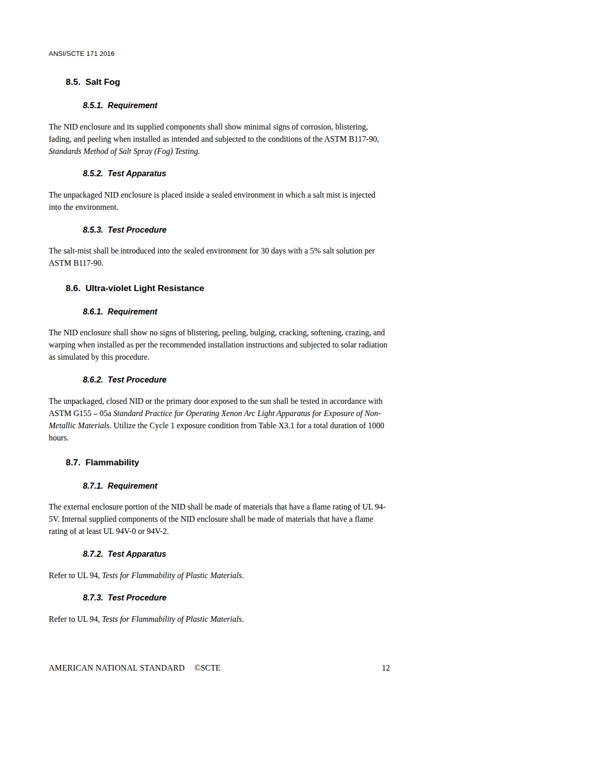ANSI/SCTE 171 2016
8.5. Salt Fog
8.5.1. Requirement
The NID enclosure and its supplied components shall show minimal signs of corrosion, blistering, fading, and peeling when installed as intended and subjected to the conditions of the ASTM B117-90, Standards Method of Salt Spray (Fog) Testing.
8.5.2. Test Apparatus
The unpackaged NID enclosure is placed inside a sealed environment in which a salt mist is injected into the environment.
8.5.3. Test Procedure
The salt-mist shall be introduced into the sealed environment for 30 days with a 5% salt solution per ASTM B117-90.
8.6. Ultra-violet Light Resistance
8.6.1. Requirement
The NID enclosure shall show no signs of blistering, peeling, bulging, cracking, softening, crazing, and warping when installed as per the recommended installation instructions and subjected to solar radiation as simulated by this procedure.
8.6.2. Test Procedure
The unpackaged, closed NID or the primary door exposed to the sun shall be tested in accordance with ASTM G155 – 05a Standard Practice for Operating Xenon Arc Light Apparatus for Exposure of Non-Metallic Materials. Utilize the Cycle 1 exposure condition from Table X3.1 for a total duration of 1000 hours.
8.7. Flammability
8.7.1. Requirement
The external enclosure portion of the NID shall be made of materials that have a flame rating of UL 94-5V. Internal supplied components of the NID enclosure shall be made of materials that have a flame rating of at least UL 94V-0 or 94V-2.
8.7.2. Test Apparatus
Refer to UL 94, Tests for Flammability of Plastic Materials.
8.7.3. Test Procedure
Refer to UL 94, Tests for Flammability of Plastic Materials.
AMERICAN NATIONAL STANDARD ©SCTE 12